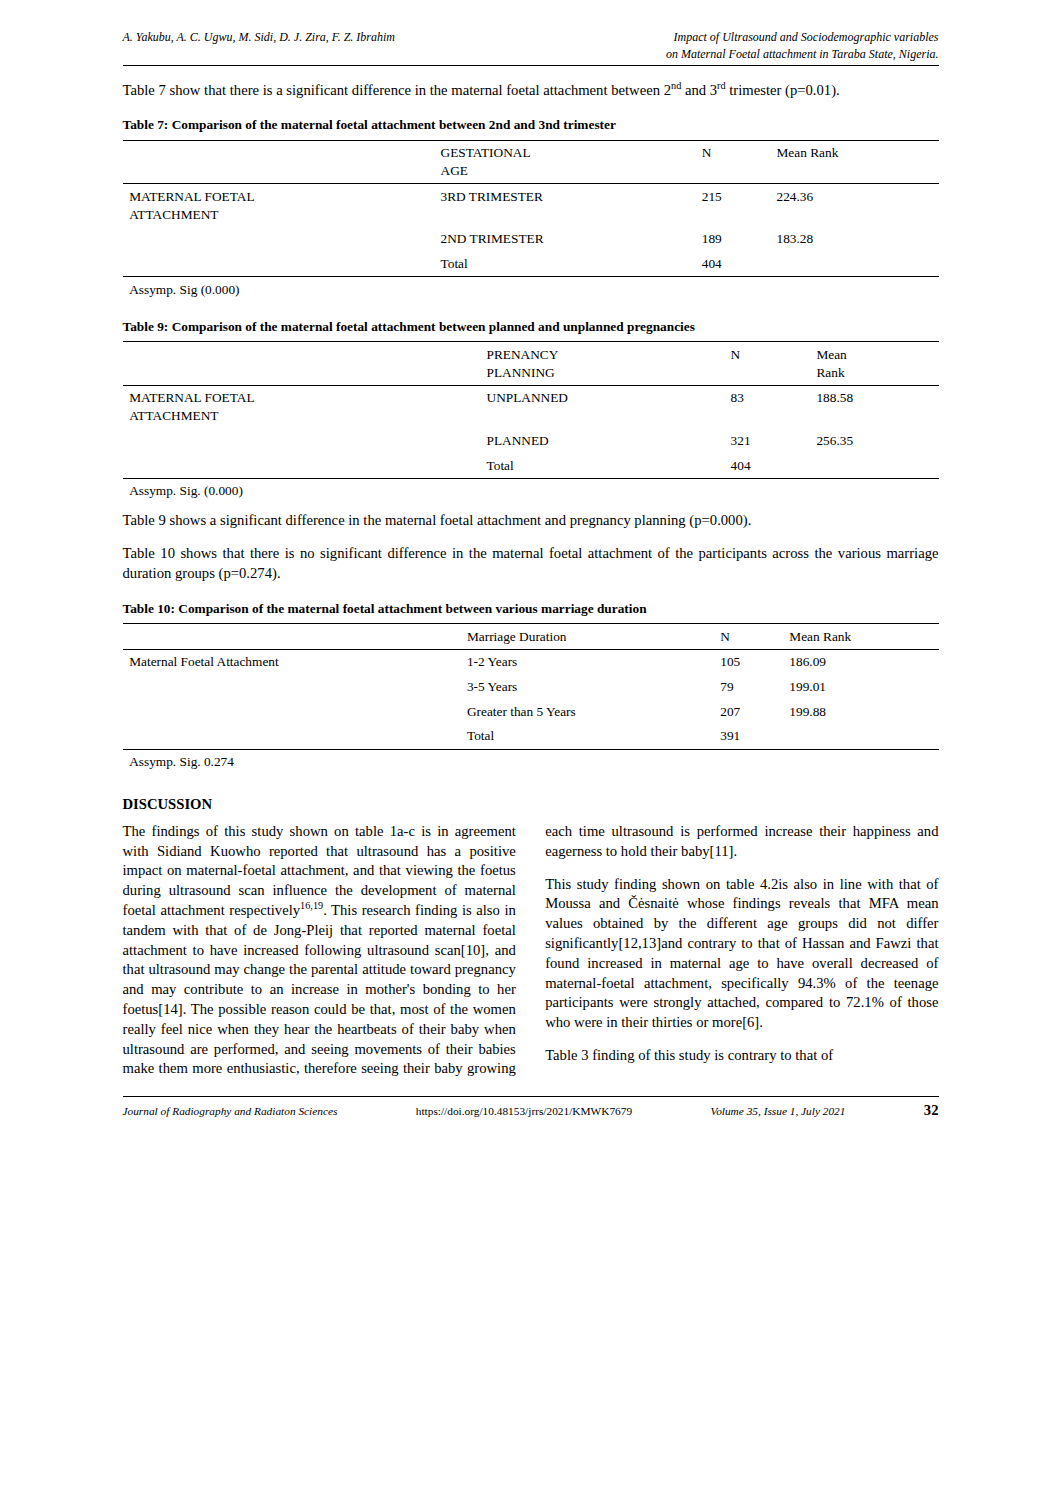A. Yakubu, A. C. Ugwu, M. Sidi, D. J. Zira, F. Z. Ibrahim
Impact of Ultrasound and Sociodemographic variables
on Maternal Foetal attachment in Taraba State, Nigeria.
Table 7 show that there is a significant difference in the maternal foetal attachment between 2nd and 3rd trimester (p=0.01).
Table 7: Comparison of the maternal foetal attachment between 2nd and 3nd trimester
| | GESTATIONAL AGE | N | Mean Rank |
| --- | --- | --- | --- |
| MATERNAL FOETAL ATTACHMENT | 3RD TRIMESTER | 215 | 224.36 |
| | 2ND TRIMESTER | 189 | 183.28 |
| | Total | 404 | |
| Assymp. Sig (0.000) |
Table 9: Comparison of the maternal foetal attachment between planned and unplanned pregnancies
| | PRENANCY PLANNING | N | Mean Rank |
| --- | --- | --- | --- |
| MATERNAL FOETAL ATTACHMENT | UNPLANNED | 83 | 188.58 |
| | PLANNED | 321 | 256.35 |
| | Total | 404 | |
| Assymp. Sig. (0.000) |
Table 9 shows a significant difference in the maternal foetal attachment and pregnancy planning (p=0.000).
Table 10 shows that there is no significant difference in the maternal foetal attachment of the participants across the various marriage duration groups (p=0.274).
Table 10: Comparison of the maternal foetal attachment between various marriage duration
| | Marriage Duration | N | Mean Rank |
| --- | --- | --- | --- |
| Maternal Foetal Attachment | 1-2 Years | 105 | 186.09 |
| | 3-5 Years | 79 | 199.01 |
| | Greater than 5 Years | 207 | 199.88 |
| | Total | 391 | |
| Assymp. Sig. 0.274 |
Discussion
The findings of this study shown on table 1a-c is in agreement with Sidiand Kuowho reported that ultrasound has a positive impact on maternal-foetal attachment, and that viewing the foetus during ultrasound scan influence the development of maternal foetal attachment respectively16,19. This research finding is also in tandem with that of de Jong-Pleij that reported maternal foetal attachment to have increased following ultrasound scan[10], and that ultrasound may change the parental attitude toward pregnancy and may contribute to an increase in mother's bonding to her foetus[14]. The possible reason could be that, most of the women really feel nice when they hear the heartbeats of their baby when ultrasound are performed, and seeing movements of their babies make them more enthusiastic, therefore seeing their baby growing each time ultrasound is performed increase their happiness and eagerness to hold their baby[11].
This study finding shown on table 4.2is also in line with that of Moussa and Čėsnaitė whose findings reveals that MFA mean values obtained by the different age groups did not differ significantly[12,13]and contrary to that of Hassan and Fawzi that found increased in maternal age to have overall decreased of maternal-foetal attachment, specifically 94.3% of the teenage participants were strongly attached, compared to 72.1% of those who were in their thirties or more[6].
Table 3 finding of this study is contrary to that of
Journal of Radiography and Radiaton Sciences
https://doi.org/10.48153/jrrs/2021/KMWK7679
Volume 35, Issue 1, July 2021
32